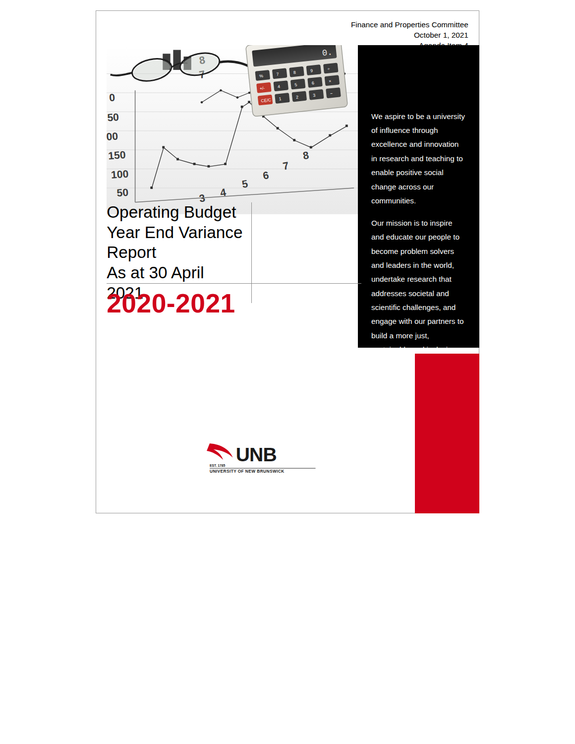Finance and Properties Committee
October 1, 2021
Agenda Item 4
0 50 00 150 100 50 3 4 5 6 7 8 8 7 0. % 7 8 9 ÷ +/- 4 5 6 × CE/C 1 2 3 −
We aspire to be a university of influence through excellence and innovation in research and teaching to enable positive social change across our communities.
Our mission is to inspire and educate our people to become problem solvers and leaders in the world, undertake research that addresses societal and scientific challenges, and engage with our partners to build a more just, sustainable and inclusive world.
Operating Budget Year End Variance Report
As at 30 April 2021
2020-2021
UNB EST. 1785 UNIVERSITY OF NEW BRUNSWICK